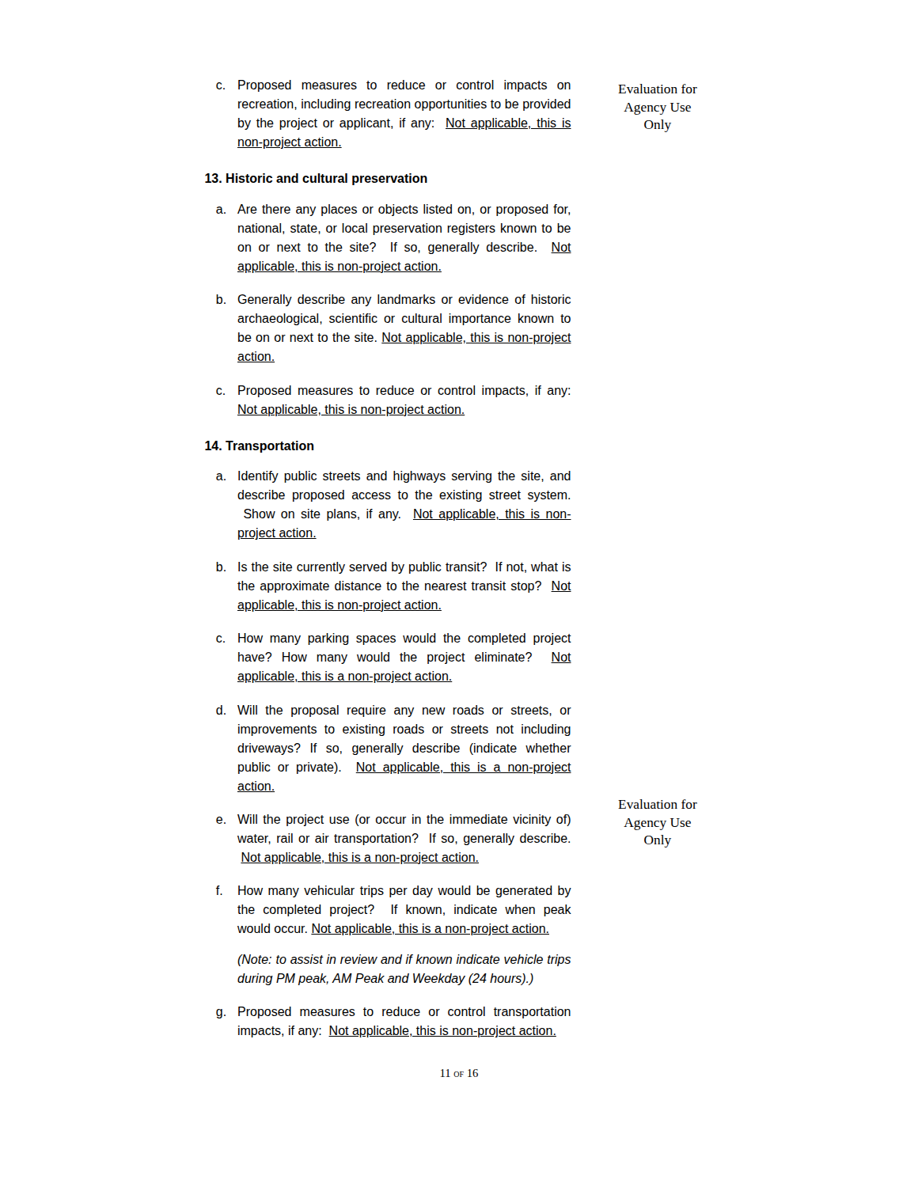Evaluation for
Agency Use
Only
Evaluation for
Agency Use
Only
c. Proposed measures to reduce or control impacts on recreation, including recreation opportunities to be provided by the project or applicant, if any: Not applicable, this is non-project action.
13. Historic and cultural preservation
a. Are there any places or objects listed on, or proposed for, national, state, or local preservation registers known to be on or next to the site? If so, generally describe. Not applicable, this is non-project action.
b. Generally describe any landmarks or evidence of historic archaeological, scientific or cultural importance known to be on or next to the site. Not applicable, this is non-project action.
c. Proposed measures to reduce or control impacts, if any: Not applicable, this is non-project action.
14. Transportation
a. Identify public streets and highways serving the site, and describe proposed access to the existing street system. Show on site plans, if any. Not applicable, this is non-project action.
b. Is the site currently served by public transit? If not, what is the approximate distance to the nearest transit stop? Not applicable, this is non-project action.
c. How many parking spaces would the completed project have? How many would the project eliminate? Not applicable, this is a non-project action.
d. Will the proposal require any new roads or streets, or improvements to existing roads or streets not including driveways? If so, generally describe (indicate whether public or private). Not applicable, this is a non-project action.
e. Will the project use (or occur in the immediate vicinity of) water, rail or air transportation? If so, generally describe. Not applicable, this is a non-project action.
f. How many vehicular trips per day would be generated by the completed project? If known, indicate when peak would occur. Not applicable, this is a non-project action.
(Note: to assist in review and if known indicate vehicle trips during PM peak, AM Peak and Weekday (24 hours).)
g. Proposed measures to reduce or control transportation impacts, if any: Not applicable, this is non-project action.
11 of 16